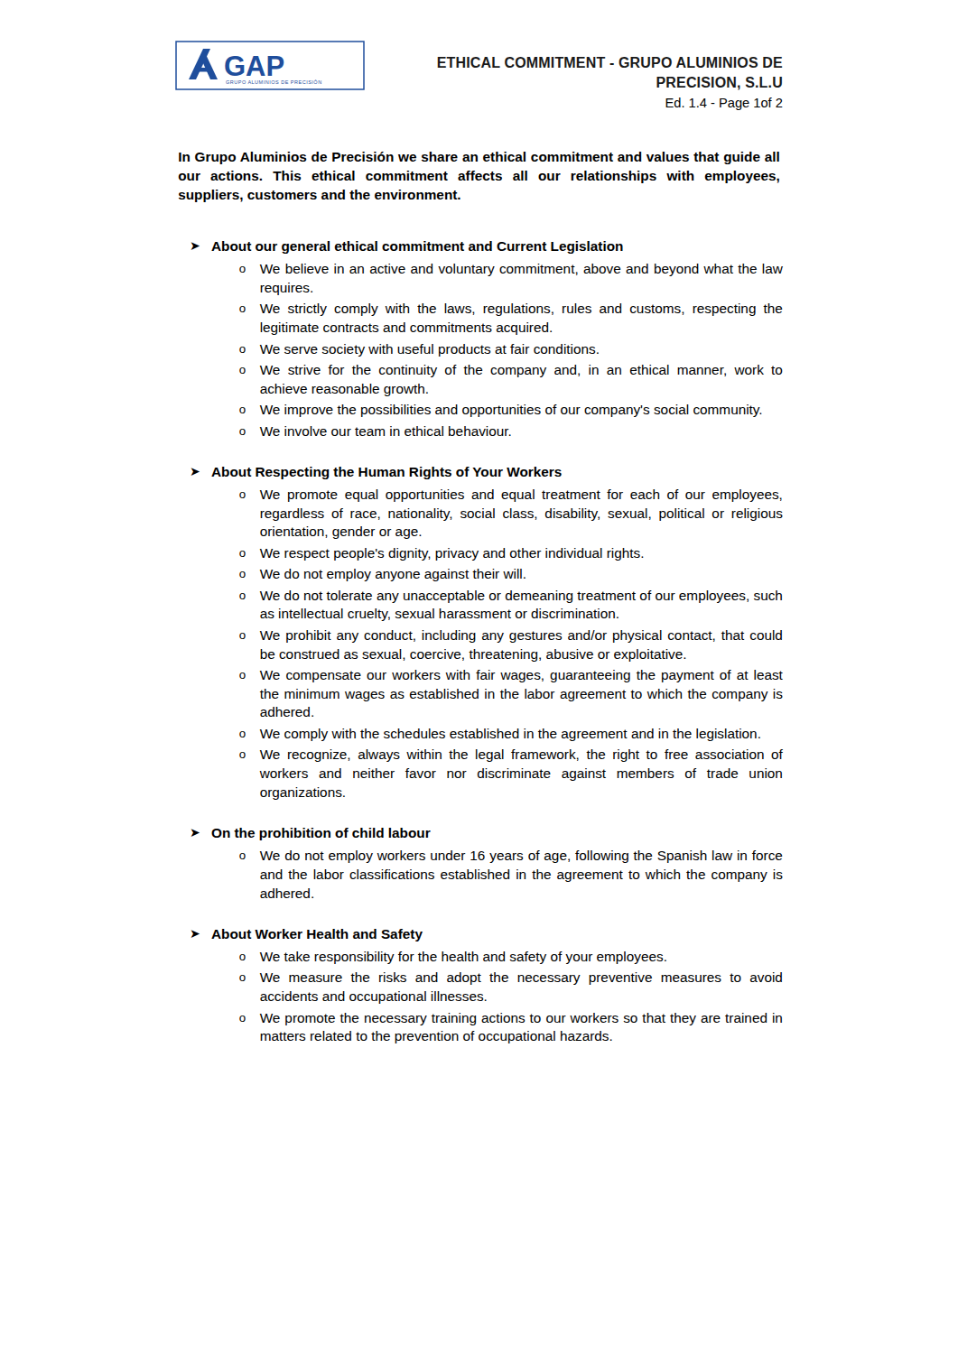GAP GRUPO ALUMINIOS DE PRECISIÓN
ETHICAL COMMITMENT - GRUPO ALUMINIOS DE PRECISION, S.L.U
Ed. 1.4 - Page 1of 2
In Grupo Aluminios de Precisión we share an ethical commitment and values that guide all our actions. This ethical commitment affects all our relationships with employees, suppliers, customers and the environment.
About our general ethical commitment and Current Legislation
We believe in an active and voluntary commitment, above and beyond what the law requires.
We strictly comply with the laws, regulations, rules and customs, respecting the legitimate contracts and commitments acquired.
We serve society with useful products at fair conditions.
We strive for the continuity of the company and, in an ethical manner, work to achieve reasonable growth.
We improve the possibilities and opportunities of our company's social community.
We involve our team in ethical behaviour.
About Respecting the Human Rights of Your Workers
We promote equal opportunities and equal treatment for each of our employees, regardless of race, nationality, social class, disability, sexual, political or religious orientation, gender or age.
We respect people's dignity, privacy and other individual rights.
We do not employ anyone against their will.
We do not tolerate any unacceptable or demeaning treatment of our employees, such as intellectual cruelty, sexual harassment or discrimination.
We prohibit any conduct, including any gestures and/or physical contact, that could be construed as sexual, coercive, threatening, abusive or exploitative.
We compensate our workers with fair wages, guaranteeing the payment of at least the minimum wages as established in the labor agreement to which the company is adhered.
We comply with the schedules established in the agreement and in the legislation.
We recognize, always within the legal framework, the right to free association of workers and neither favor nor discriminate against members of trade union organizations.
On the prohibition of child labour
We do not employ workers under 16 years of age, following the Spanish law in force and the labor classifications established in the agreement to which the company is adhered.
About Worker Health and Safety
We take responsibility for the health and safety of your employees.
We measure the risks and adopt the necessary preventive measures to avoid accidents and occupational illnesses.
We promote the necessary training actions to our workers so that they are trained in matters related to the prevention of occupational hazards.